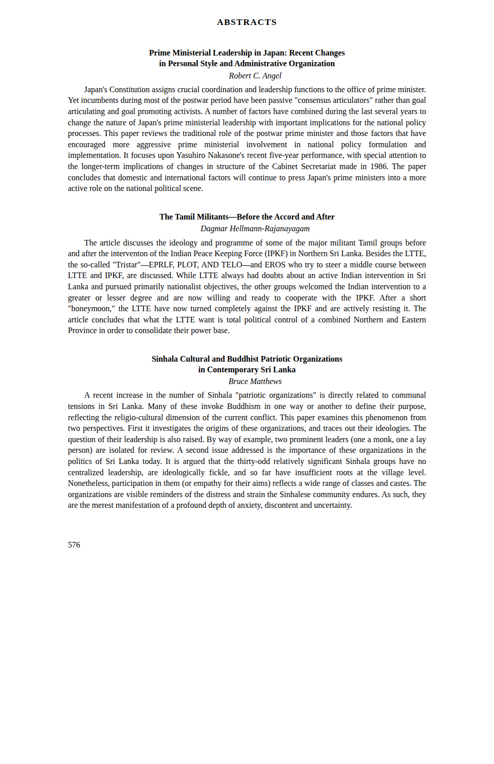ABSTRACTS
Prime Ministerial Leadership in Japan: Recent Changes
in Personal Style and Administrative Organization
Robert C. Angel
Japan's Constitution assigns crucial coordination and leadership functions to the office of prime minister. Yet incumbents during most of the postwar period have been passive "consensus articulators" rather than goal articulating and goal promoting activists. A number of factors have combined during the last several years to change the nature of Japan's prime ministerial leadership with important implications for the national policy processes. This paper reviews the traditional role of the postwar prime minister and those factors that have encouraged more aggressive prime ministerial involvement in national policy formulation and implementation. It focuses upon Yasuhiro Nakasone's recent five-year performance, with special attention to the longer-term implications of changes in structure of the Cabinet Secretariat made in 1986. The paper concludes that domestic and international factors will continue to press Japan's prime ministers into a more active role on the national political scene.
The Tamil Militants—Before the Accord and After
Dagmar Hellmann-Rajanayagam
The article discusses the ideology and programme of some of the major militant Tamil groups before and after the interventon of the Indian Peace Keeping Force (IPKF) in Northern Sri Lanka. Besides the LTTE, the so-called "Tristar"—EPRLF, PLOT, AND TELO—and EROS who try to steer a middle course between LTTE and IPKF, are discussed. While LTTE always had doubts about an active Indian intervention in Sri Lanka and pursued primarily nationalist objectives, the other groups welcomed the Indian intervention to a greater or lesser degree and are now willing and ready to cooperate with the IPKF. After a short "honeymoon," the LTTE have now turned completely against the IPKF and are actively resisting it. The article concludes that what the LTTE want is total political control of a combined Northern and Eastern Province in order to consolidate their power base.
Sinhala Cultural and Buddhist Patriotic Organizations
in Contemporary Sri Lanka
Bruce Matthews
A recent increase in the number of Sinhala "patriotic organizations" is directly related to communal tensions in Sri Lanka. Many of these invoke Buddhism in one way or another to define their purpose, reflecting the religio-cultural dimension of the current conflict. This paper examines this phenomenon from two perspectives. First it investigates the origins of these organizations, and traces out their ideologies. The question of their leadership is also raised. By way of example, two prominent leaders (one a monk, one a lay person) are isolated for review. A second issue addressed is the importance of these organizations in the politics of Sri Lanka today. It is argued that the thirty-odd relatively significant Sinhala groups have no centralized leadership, are ideologically fickle, and so far have insufficient roots at the village level. Nonetheless, participation in them (or empathy for their aims) reflects a wide range of classes and castes. The organizations are visible reminders of the distress and strain the Sinhalese community endures. As such, they are the merest manifestation of a profound depth of anxiety, discontent and uncertainty.
576